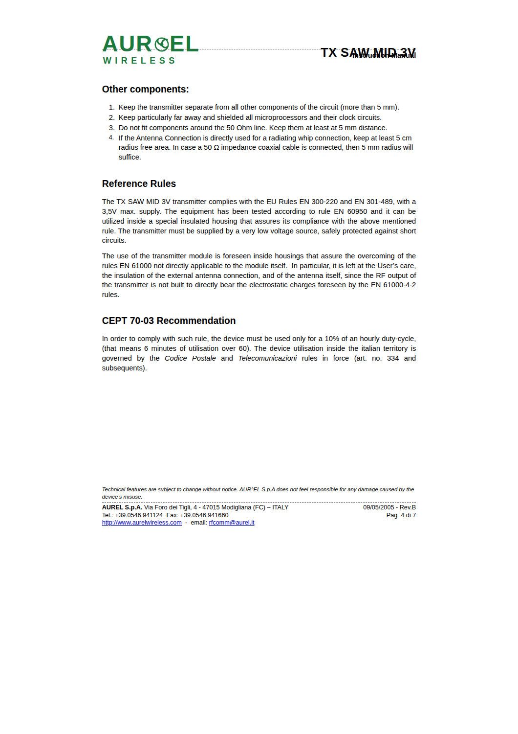AUR EL
WIRELESS
TX SAW MID 3V
Instruction Manual
Other components:
Keep the transmitter separate from all other components of the circuit (more than 5 mm).
Keep particularly far away and shielded all microprocessors and their clock circuits.
Do not fit components around the 50 Ohm line. Keep them at least at 5 mm distance.
If the Antenna Connection is directly used for a radiating whip connection, keep at least 5 cm radius free area. In case a 50 Ω impedance coaxial cable is connected, then 5 mm radius will suffice.
Reference Rules
The TX SAW MID 3V transmitter complies with the EU Rules EN 300-220 and EN 301-489, with a 3,5V max. supply. The equipment has been tested according to rule EN 60950 and it can be utilized inside a special insulated housing that assures its compliance with the above mentioned rule. The transmitter must be supplied by a very low voltage source, safely protected against short circuits.
The use of the transmitter module is foreseen inside housings that assure the overcoming of the rules EN 61000 not directly applicable to the module itself. In particular, it is left at the User’s care, the insulation of the external antenna connection, and of the antenna itself, since the RF output of the transmitter is not built to directly bear the electrostatic charges foreseen by the EN 61000-4-2 rules.
CEPT 70-03 Recommendation
In order to comply with such rule, the device must be used only for a 10% of an hourly duty-cycle, (that means 6 minutes of utilisation over 60). The device utilisation inside the italian territory is governed by the Codice Postale and Telecomunicazioni rules in force (art. no. 334 and subsequents).
Technical features are subject to change without notice. AUR°EL S.p.A does not feel responsible for any damage caused by the device’s misuse.
AUREL S.p.A. Via Foro dei Tigli, 4 - 47015 Modigliana (FC) – ITALY
Tel.: +39.0546.941124 Fax: +39.0546.941660
http://www.aurelwireless.com - email: rfcomm@aurel.it
09/05/2005 - Rev.B
Pag 4 di 7